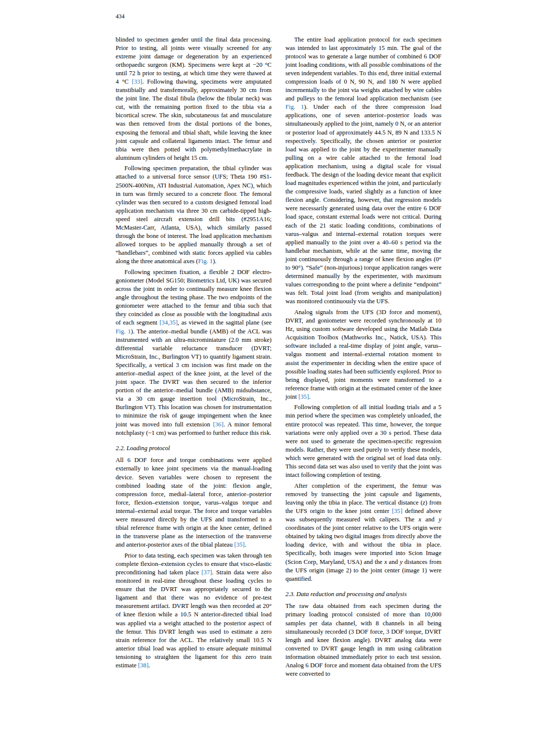434
blinded to specimen gender until the final data processing. Prior to testing, all joints were visually screened for any extreme joint damage or degeneration by an experienced orthopaedic surgeon (KM). Specimens were kept at −20 °C until 72 h prior to testing, at which time they were thawed at 4 °C [33]. Following thawing, specimens were amputated transtibially and transfemorally, approximately 30 cm from the joint line. The distal fibula (below the fibular neck) was cut, with the remaining portion fixed to the tibia via a bicortical screw. The skin, subcutaneous fat and musculature was then removed from the distal portions of the bones, exposing the femoral and tibial shaft, while leaving the knee joint capsule and collateral ligaments intact. The femur and tibia were then potted with polymethylmethacrylate in aluminum cylinders of height 15 cm.
Following specimen preparation, the tibial cylinder was attached to a universal force sensor (UFS; Theta 190 #S1-2500N-400Nm, ATI Industrial Automation, Apex NC), which in turn was firmly secured to a concrete floor. The femoral cylinder was then secured to a custom designed femoral load application mechanism via three 30 cm carbide-tipped high-speed steel aircraft extension drill bits (#2951A16; McMaster-Carr, Atlanta, USA), which similarly passed through the bone of interest. The load application mechanism allowed torques to be applied manually through a set of “handlebars”, combined with static forces applied via cables along the three anatomical axes (Fig. 1).
Following specimen fixation, a flexible 2 DOF electro-goniometer (Model SG150; Biometrics Ltd, UK) was secured across the joint in order to continually measure knee flexion angle throughout the testing phase. The two endpoints of the goniometer were attached to the femur and tibia such that they coincided as close as possible with the longitudinal axis of each segment [34,35], as viewed in the sagittal plane (see Fig. 1). The anterior–medial bundle (AMB) of the ACL was instrumented with an ultra-microminiature (2.0 mm stroke) differential variable reluctance transducer (DVRT; MicroStrain, Inc., Burlington VT) to quantify ligament strain. Specifically, a vertical 3 cm incision was first made on the anterior–medial aspect of the knee joint, at the level of the joint space. The DVRT was then secured to the inferior portion of the anterior–medial bundle (AMB) midsubstance, via a 30 cm gauge insertion tool (MicroStrain, Inc., Burlington VT). This location was chosen for instrumentation to minimize the risk of gauge impingement when the knee joint was moved into full extension [36]. A minor femoral notchplasty (~1 cm) was performed to further reduce this risk.
2.2. Loading protocol
All 6 DOF force and torque combinations were applied externally to knee joint specimens via the manual-loading device. Seven variables were chosen to represent the combined loading state of the joint: flexion angle, compression force, medial–lateral force, anterior–posterior force, flexion–extension torque, varus–valgus torque and internal–external axial torque. The force and torque variables were measured directly by the UFS and transformed to a tibial reference frame with origin at the knee center, defined in the transverse plane as the intersection of the transverse and anterior-posterior axes of the tibial plateau [35].
Prior to data testing, each specimen was taken through ten complete flexion–extension cycles to ensure that visco-elastic preconditioning had taken place [37]. Strain data were also monitored in real-time throughout these loading cycles to ensure that the DVRT was appropriately secured to the ligament and that there was no evidence of pre-test measurement artifact. DVRT length was then recorded at 20° of knee flexion while a 10.5 N anterior-directed tibial load was applied via a weight attached to the posterior aspect of the femur. This DVRT length was used to estimate a zero strain reference for the ACL. The relatively small 10.5 N anterior tibial load was applied to ensure adequate minimal tensioning to straighten the ligament for this zero train estimate [38].
The entire load application protocol for each specimen was intended to last approximately 15 min. The goal of the protocol was to generate a large number of combined 6 DOF joint loading conditions, with all possible combinations of the seven independent variables. To this end, three initial external compression loads of 0 N, 90 N, and 180 N were applied incrementally to the joint via weights attached by wire cables and pulleys to the femoral load application mechanism (see Fig. 1). Under each of the three compression load applications, one of seven anterior–posterior loads was simultaneously applied to the joint, namely 0 N, or an anterior or posterior load of approximately 44.5 N, 89 N and 133.5 N respectively. Specifically, the chosen anterior or posterior load was applied to the joint by the experimenter manually pulling on a wire cable attached to the femoral load application mechanism, using a digital scale for visual feedback. The design of the loading device meant that explicit load magnitudes experienced within the joint, and particularly the compressive loads, varied slightly as a function of knee flexion angle. Considering, however, that regression models were necessarily generated using data over the entire 6 DOF load space, constant external loads were not critical. During each of the 21 static loading conditions, combinations of varus–valgus and internal–external rotation torques were applied manually to the joint over a 40–60 s period via the handlebar mechanism, while at the same time, moving the joint continuously through a range of knee flexion angles (0° to 90°). “Safe” (non-injurious) torque application ranges were determined manually by the experimenter, with maximum values corresponding to the point where a definite “endpoint” was felt. Total joint load (from weights and manipulation) was monitored continuously via the UFS.
Analog signals from the UFS (3D force and moment), DVRT, and goniometer were recorded synchronously at 10 Hz, using custom software developed using the Matlab Data Acquisition Toolbox (Mathworks Inc., Natick, USA). This software included a real-time display of joint angle, varus–valgus moment and internal–external rotation moment to assist the experimenter in deciding when the entire space of possible loading states had been sufficiently explored. Prior to being displayed, joint moments were transformed to a reference frame with origin at the estimated center of the knee joint [35].
Following completion of all initial loading trials and a 5 min period where the specimen was completely unloaded, the entire protocol was repeated. This time, however, the torque variations were only applied over a 30 s period. These data were not used to generate the specimen-specific regression models. Rather, they were used purely to verify these models, which were generated with the original set of load data only. This second data set was also used to verify that the joint was intact following completion of testing.
After completion of the experiment, the femur was removed by transecting the joint capsule and ligaments, leaving only the tibia in place. The vertical distance (z) from the UFS origin to the knee joint center [35] defined above was subsequently measured with calipers. The x and y coordinates of the joint center relative to the UFS origin were obtained by taking two digital images from directly above the loading device, with and without the tibia in place. Specifically, both images were imported into Scion Image (Scion Corp, Maryland, USA) and the x and y distances from the UFS origin (image 2) to the joint center (image 1) were quantified.
2.3. Data reduction and processing and analysis
The raw data obtained from each specimen during the primary loading protocol consisted of more than 10,000 samples per data channel, with 8 channels in all being simultaneously recorded (3 DOF force, 3 DOF torque, DVRT length and knee flexion angle). DVRT analog data were converted to DVRT gauge length in mm using calibration information obtained immediately prior to each test session. Analog 6 DOF force and moment data obtained from the UFS were converted to